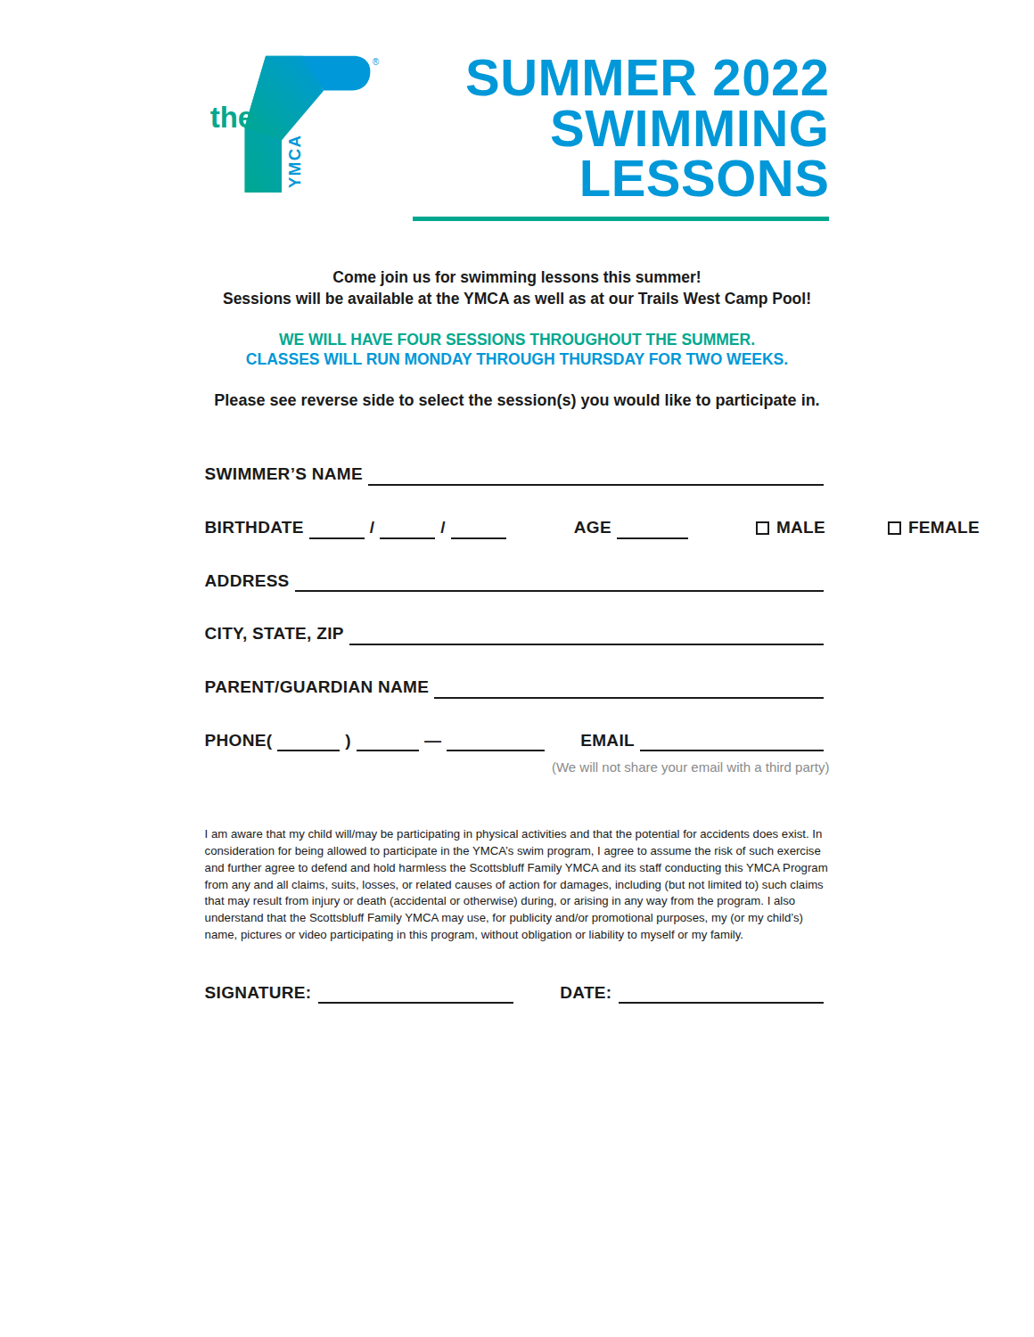the YMCA the YMCA ®
Summer 2022Swimming Lessons
Come join us for swimming lessons this summer!
Sessions will be available at the YMCA as well as at our Trails West Camp Pool!
We will have four sessions throughout the summer. Classes will run Monday through Thursday for two weeks.
Please see reverse side to select the session(s) you would like to participate in.
Swimmer’s Name
Birthdate / / Age Male Female
Address
City, State, Zip
Parent/Guardian Name
Phone ( ) — Email
(We will not share your email with a third party)
I am aware that my child will/may be participating in physical activities and that the potential for accidents does exist. In consideration for being allowed to participate in the YMCA’s swim program, I agree to assume the risk of such exercise and further agree to defend and hold harmless the Scottsbluff Family YMCA and its staff conducting this YMCA Program from any and all claims, suits, losses, or related causes of action for damages, including (but not limited to) such claims that may result from injury or death (accidental or otherwise) during, or arising in any way from the program. I also understand that the Scottsbluff Family YMCA may use, for publicity and/or promotional purposes, my (or my child’s) name, pictures or video participating in this program, without obligation or liability to myself or my family.
Signature: Date: